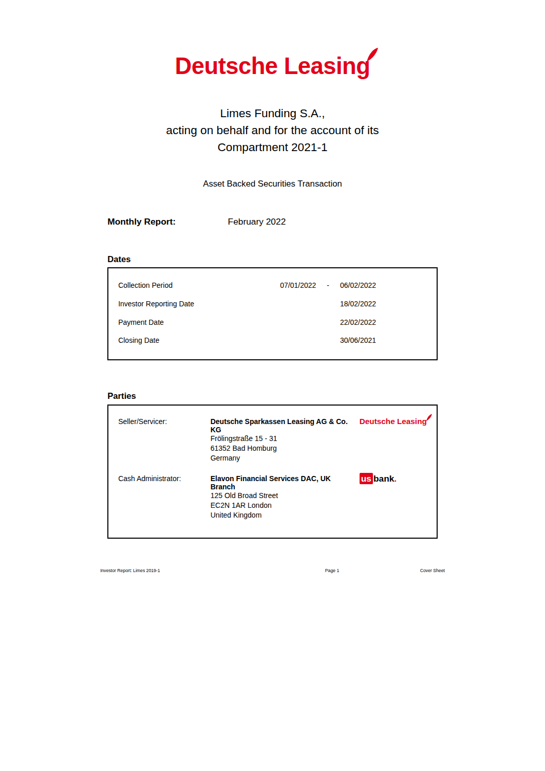Deutsche Leasing
Limes Funding S.A.,
acting on behalf and for the account of its
Compartment 2021-1
Asset Backed Securities Transaction
Monthly Report: February 2022
Dates
| Collection Period | 07/01/2022 | - | 06/02/2022 |
| Investor Reporting Date | | | 18/02/2022 |
| Payment Date | | | 22/02/2022 |
| Closing Date | | | 30/06/2021 |
Parties
| Seller/Servicer: | Deutsche Sparkassen Leasing AG & Co. KG Frölingstraße 15 - 31 61352 Bad Homburg Germany | Deutsche Leasing |
| Cash Administrator: | Elavon Financial Services DAC, UK Branch 125 Old Broad Street EC2N 1AR London United Kingdom | us bank . |
| Investor Report: Limes 2019-1 | Page 1 | Cover Sheet |